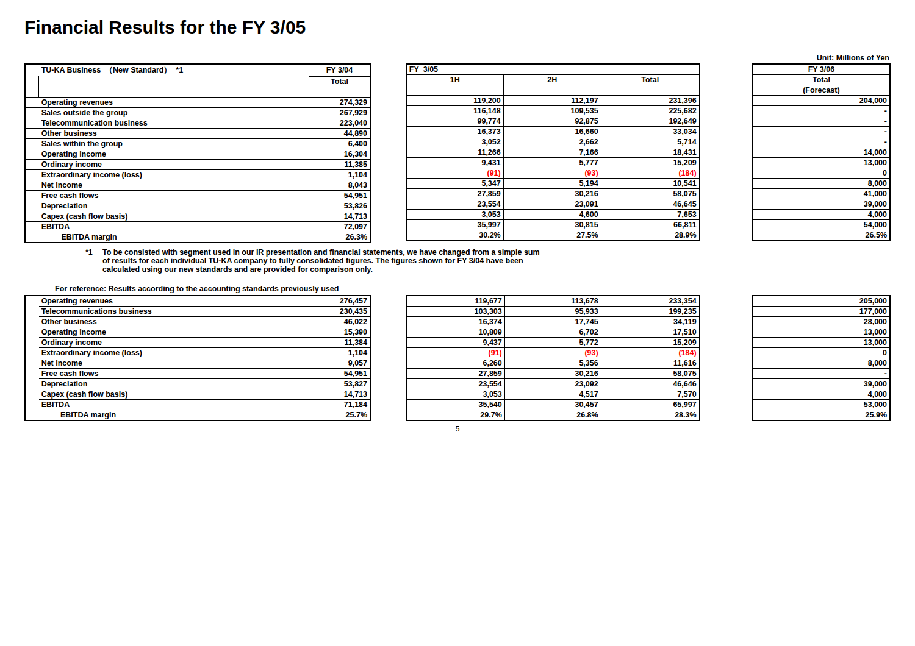Financial Results for the FY 3/05
Unit: Millions of Yen
| / / TU-KA Business （New Standard） *1 / FY 3/04 / / / Total / / / Operating revenues / 274,329 / / / Sales outside the group / 267,929 / / / Telecommunication business / 223,040 / / / Other business / 44,890 / / / Sales within the group / 6,400 / / / Operating income / 16,304 / / / Ordinary income / 11,385 / / / Extraordinary income (loss) / 1,104 / / / Net income / 8,043 / / / Free cash flows / 54,951 / / / Depreciation / 53,826 / / / Capex (cash flow basis) / 14,713 / / / EBITDA / 72,097 / / / / EBITDA margin / 26.3% / | | / FY 3/05 / / 1H / 2H / Total / / 119,200 / 112,197 / 231,396 / / 116,148 / 109,535 / 225,682 / / 99,774 / 92,875 / 192,649 / / 16,373 / 16,660 / 33,034 / / 3,052 / 2,662 / 5,714 / / 11,266 / 7,166 / 18,431 / / 9,431 / 5,777 / 15,209 / / (91) / (93) / (184) / / 5,347 / 5,194 / 10,541 / / 27,859 / 30,216 / 58,075 / / 23,554 / 23,091 / 46,645 / / 3,053 / 4,600 / 7,653 / / 35,997 / 30,815 / 66,811 / / 30.2% / 27.5% / 28.9% / | | / FY 3/06 / / Total / / (Forecast) / / 204,000 / / - / / - / / - / / - / / 14,000 / / 13,000 / / 0 / / 8,000 / / 41,000 / / 39,000 / / 4,000 / / 54,000 / / 26.5% / |
*1 To be consisted with segment used in our IR presentation and financial statements, we have changed from a simple sum
of results for each individual TU-KA company to fully consolidated figures. The figures shown for FY 3/04 have been
calculated using our new standards and are provided for comparison only.
For reference: Results according to the accounting standards previously used
| / / Operating revenues / 276,457 / / Telecommunications business / 230,435 / / Other business / 46,022 / / Operating income / 15,390 / / Ordinary income / 11,384 / / Extraordinary income (loss) / 1,104 / / Net income / 9,057 / / Free cash flows / 54,951 / / Depreciation / 53,827 / / Capex (cash flow basis) / 14,713 / / EBITDA / 71,184 / / / / EBITDA margin / 25.7% / | | / 119,677 / 113,678 / 233,354 / / 103,303 / 95,933 / 199,235 / / 16,374 / 17,745 / 34,119 / / 10,809 / 6,702 / 17,510 / / 9,437 / 5,772 / 15,209 / / (91) / (93) / (184) / / 6,260 / 5,356 / 11,616 / / 27,859 / 30,216 / 58,075 / / 23,554 / 23,092 / 46,646 / / 3,053 / 4,517 / 7,570 / / 35,540 / 30,457 / 65,997 / / 29.7% / 26.8% / 28.3% / | | / 205,000 / / 177,000 / / 28,000 / / 13,000 / / 13,000 / / 0 / / 8,000 / / - / / 39,000 / / 4,000 / / 53,000 / / 25.9% / |
5